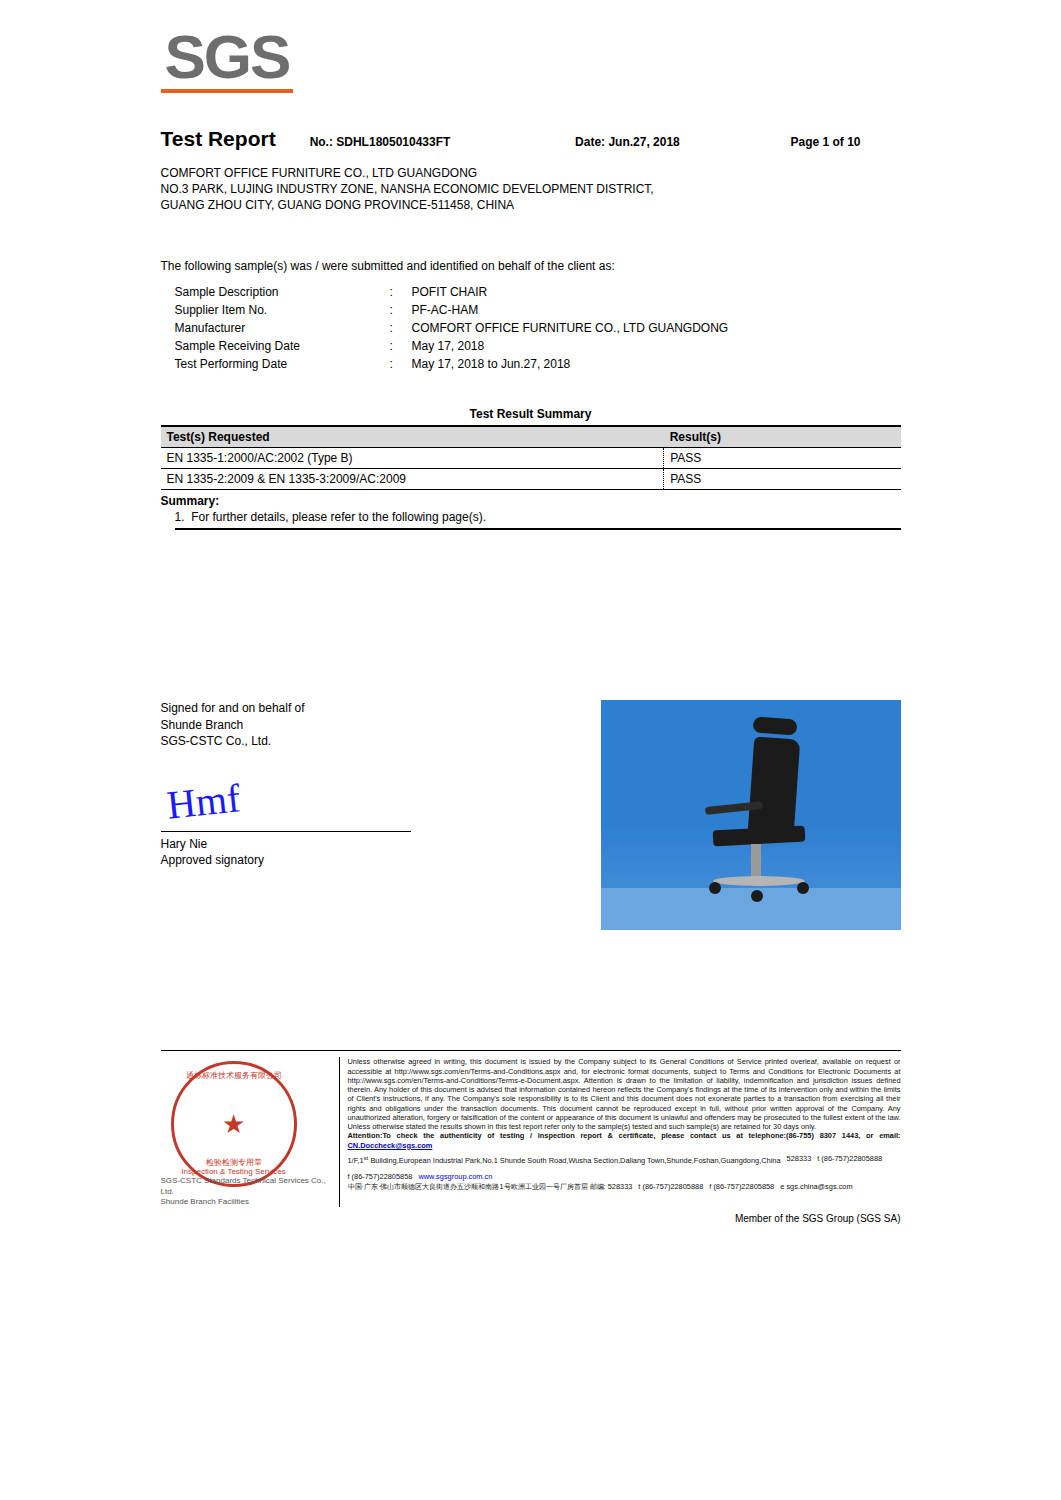SGS
Test Report
No.: SDHL1805010433FT Date: Jun.27, 2018 Page 1 of 10
COMFORT OFFICE FURNITURE CO., LTD GUANGDONG
NO.3 PARK, LUJING INDUSTRY ZONE, NANSHA ECONOMIC DEVELOPMENT DISTRICT,
GUANG ZHOU CITY, GUANG DONG PROVINCE-511458, CHINA
The following sample(s) was / were submitted and identified on behalf of the client as:
| Sample Description | : | POFIT CHAIR |
| Supplier Item No. | : | PF-AC-HAM |
| Manufacturer | : | COMFORT OFFICE FURNITURE CO., LTD GUANGDONG |
| Sample Receiving Date | : | May 17, 2018 |
| Test Performing Date | : | May 17, 2018 to Jun.27, 2018 |
Test Result Summary
| Test(s) Requested | Result(s) |
| --- | --- |
| EN 1335-1:2000/AC:2002 (Type B) | PASS |
| EN 1335-2:2009 & EN 1335-3:2009/AC:2009 | PASS |
Summary:
1. For further details, please refer to the following page(s).
Signed for and on behalf of
Shunde Branch
SGS-CSTC Co., Ltd.
Hmf
Hary Nie
Approved signatory
通标标准技术服务有限公司
★
检验检测专用章
Inspection & Testing Services
SGS-CSTC Standards Technical Services Co., Ltd.
Shunde Branch Facilities
Unless otherwise agreed in writing, this document is issued by the Company subject to its General Conditions of Service printed overleaf, available on request or accessible at http://www.sgs.com/en/Terms-and-Conditions.aspx and, for electronic format documents, subject to Terms and Conditions for Electronic Documents at http://www.sgs.com/en/Terms-and-Conditions/Terms-e-Document.aspx. Attention is drawn to the limitation of liability, indemnification and jurisdiction issues defined therein. Any holder of this document is advised that information contained hereon reflects the Company's findings at the time of its intervention only and within the limits of Client's instructions, if any. The Company's sole responsibility is to its Client and this document does not exonerate parties to a transaction from exercising all their rights and obligations under the transaction documents. This document cannot be reproduced except in full, without prior written approval of the Company. Any unauthorized alteration, forgery or falsification of the content or appearance of this document is unlawful and offenders may be prosecuted to the fullest extent of the law. Unless otherwise stated the results shown in this test report refer only to the sample(s) tested and such sample(s) are retained for 30 days only.
Attention:To check the authenticity of testing / inspection report & certificate, please contact us at telephone:(86-755) 8307 1443, or email: CN.Doccheck@sgs.com
1/F,1st Building,European Industrial Park,No.1 Shunde South Road,Wusha Section,Daliang Town,Shunde,Foshan,Guangdong,China 528333 t (86-757)22805888 f (86-757)22805858 www.sgsgroup.com.cn
中国·广东·佛山市顺德区大良街道办五沙顺和南路1号欧洲工业园一号厂房首层 邮编: 528333 t (86-757)22805888 f (86-757)22805858 e sgs.china@sgs.com
Member of the SGS Group (SGS SA)